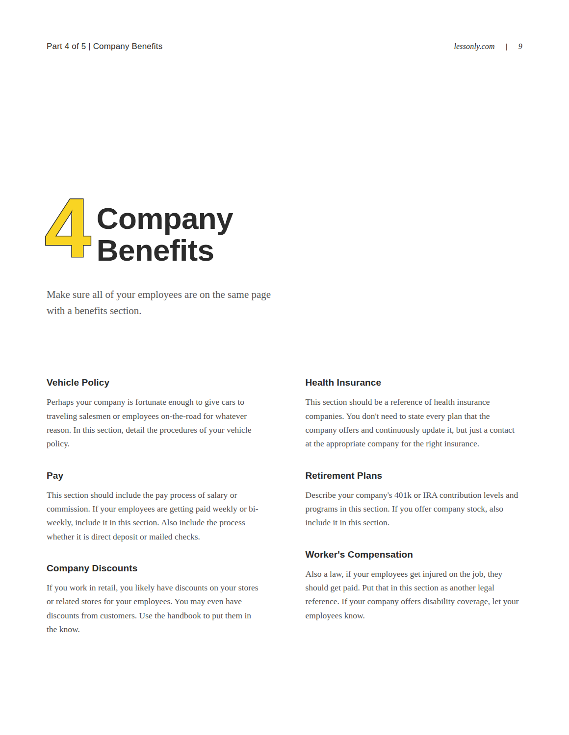Part 4 of 5 | Company Benefits
lessonly.com | 9
4
Company
Benefits
Make sure all of your employees are on the same page with a benefits section.
Vehicle Policy
Perhaps your company is fortunate enough to give cars to traveling salesmen or employees on-the-road for whatever reason. In this section, detail the procedures of your vehicle policy.
Pay
This section should include the pay process of salary or commission. If your employees are getting paid weekly or bi-weekly, include it in this section. Also include the process whether it is direct deposit or mailed checks.
Company Discounts
If you work in retail, you likely have discounts on your stores or related stores for your employees. You may even have discounts from customers. Use the handbook to put them in the know.
Health Insurance
This section should be a reference of health insurance companies. You don't need to state every plan that the company offers and continuously update it, but just a contact at the appropriate company for the right insurance.
Retirement Plans
Describe your company's 401k or IRA contribution levels and programs in this section. If you offer company stock, also include it in this section.
Worker's Compensation
Also a law, if your employees get injured on the job, they should get paid. Put that in this section as another legal reference. If your company offers disability coverage, let your employees know.